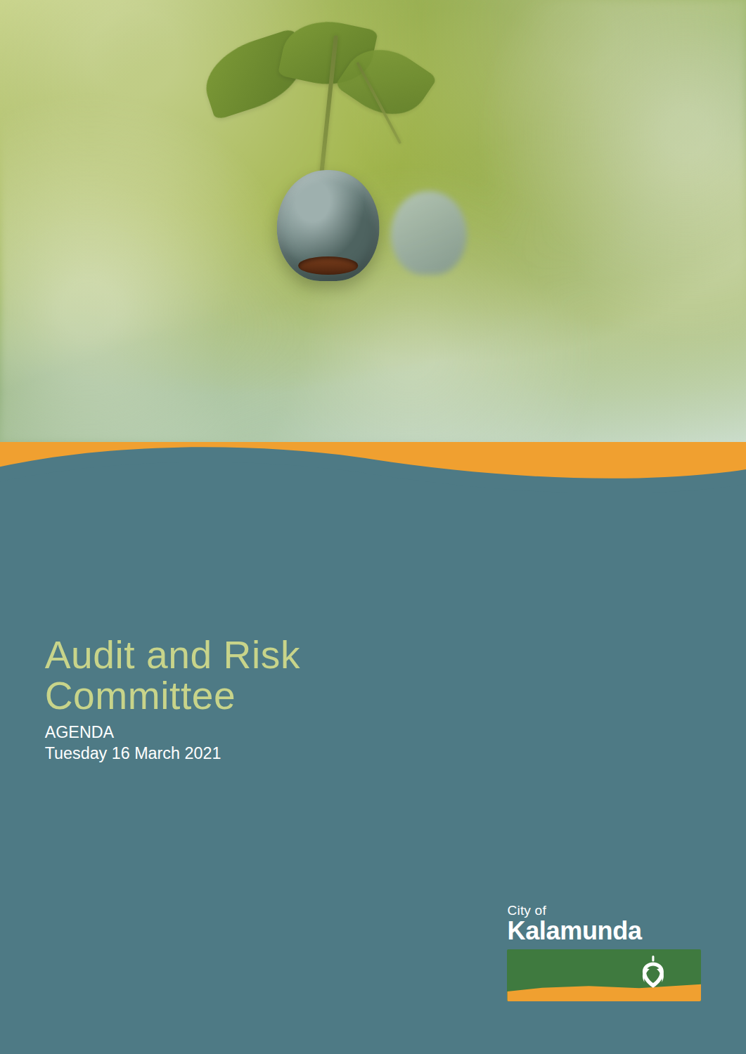Audit and Risk Committee
AGENDA Tuesday 16 March 2021
City of
Kalamunda